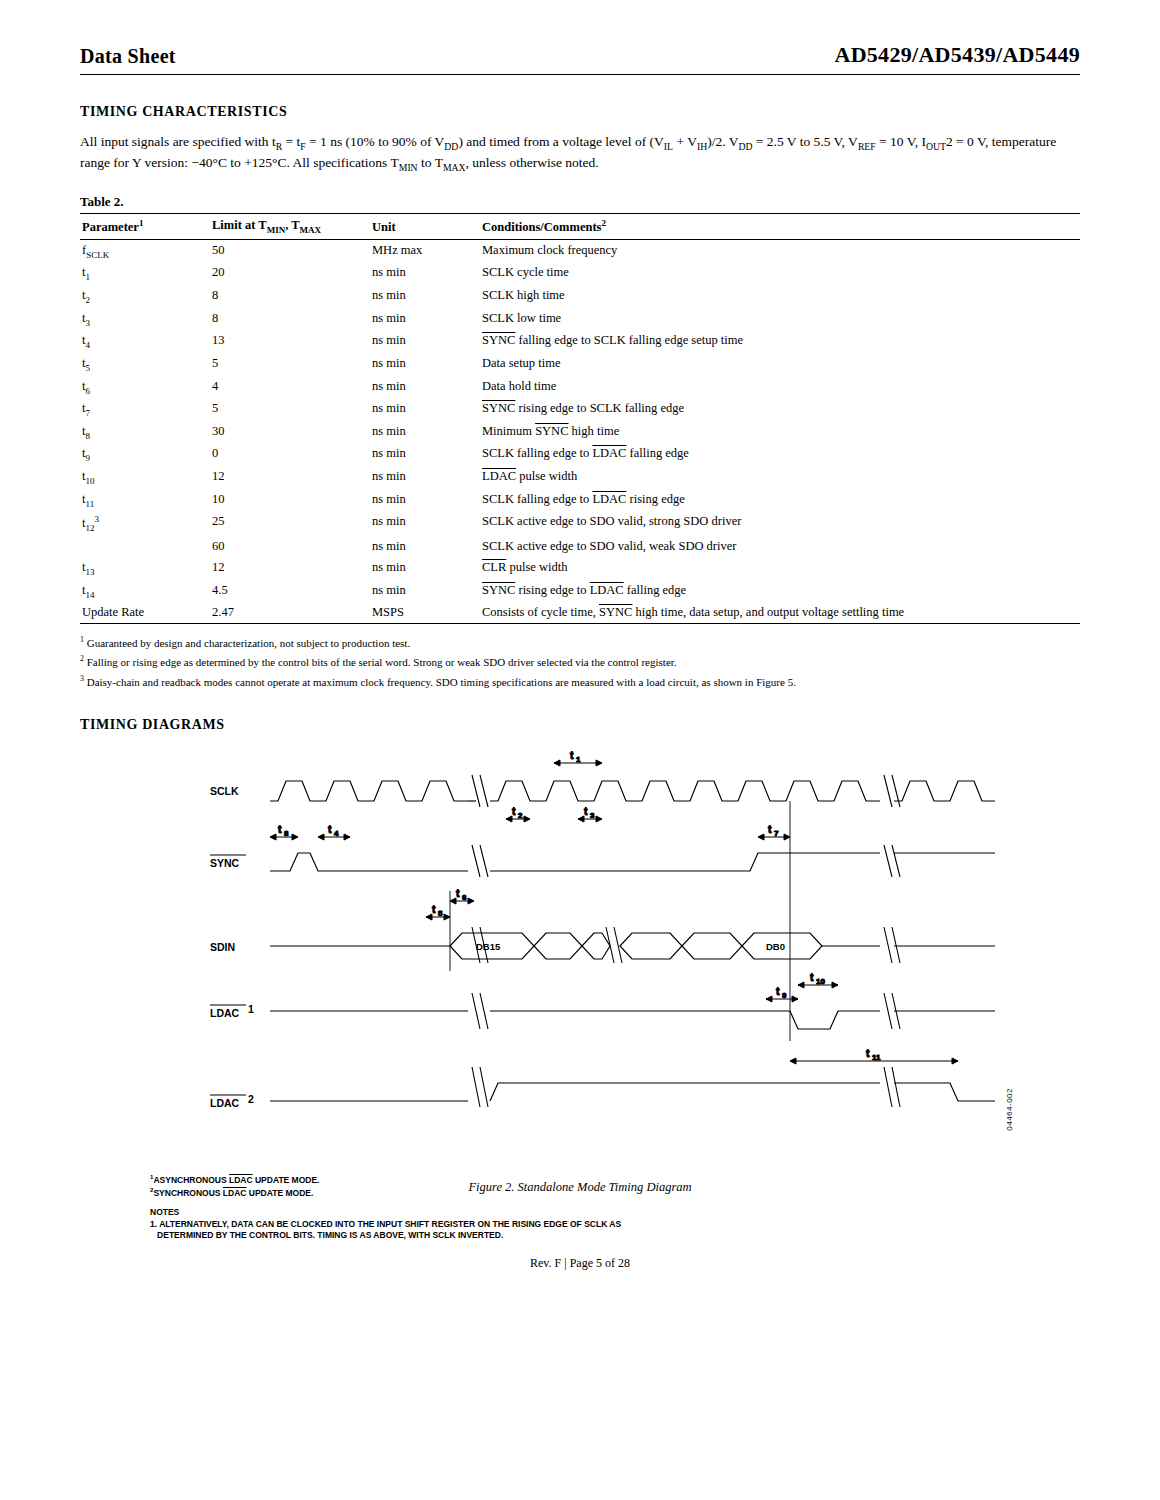Data Sheet
AD5429/AD5439/AD5449
TIMING CHARACTERISTICS
All input signals are specified with tR = tF = 1 ns (10% to 90% of VDD) and timed from a voltage level of (VIL + VIH)/2. VDD = 2.5 V to 5.5 V, VREF = 10 V, IOUT2 = 0 V, temperature range for Y version: −40°C to +125°C. All specifications TMIN to TMAX, unless otherwise noted.
Table 2.
| Parameter 1 | Limit at T MIN , T MAX | Unit | Conditions/Comments 2 |
| --- | --- | --- | --- |
| f SCLK | 50 | MHz max | Maximum clock frequency |
| t 1 | 20 | ns min | SCLK cycle time |
| t 2 | 8 | ns min | SCLK high time |
| t 3 | 8 | ns min | SCLK low time |
| t 4 | 13 | ns min | SYNC falling edge to SCLK falling edge setup time |
| t 5 | 5 | ns min | Data setup time |
| t 6 | 4 | ns min | Data hold time |
| t 7 | 5 | ns min | SYNC rising edge to SCLK falling edge |
| t 8 | 30 | ns min | Minimum SYNC high time |
| t 9 | 0 | ns min | SCLK falling edge to LDAC falling edge |
| t 10 | 12 | ns min | LDAC pulse width |
| t 11 | 10 | ns min | SCLK falling edge to LDAC rising edge |
| t 12 3 | 25 | ns min | SCLK active edge to SDO valid, strong SDO driver |
| | 60 | ns min | SCLK active edge to SDO valid, weak SDO driver |
| t 13 | 12 | ns min | CLR pulse width |
| t 14 | 4.5 | ns min | SYNC rising edge to LDAC falling edge |
| Update Rate | 2.47 | MSPS | Consists of cycle time, SYNC high time, data setup, and output voltage settling time |
1 Guaranteed by design and characterization, not subject to production test.
2 Falling or rising edge as determined by the control bits of the serial word. Strong or weak SDO driver selected via the control register.
3 Daisy-chain and readback modes cannot operate at maximum clock frequency. SDO timing specifications are measured with a load circuit, as shown in Figure 5.
TIMING DIAGRAMS
SCLK SYNC SDIN LDAC LDAC 1 2 DB15 DB0 t 1 t 2 t 3 t 4 t 8 t 7 t 5 t 6 t 9 t 10 t 11
1ASYNCHRONOUS LDAC UPDATE MODE.
2SYNCHRONOUS LDAC UPDATE MODE.
NOTES
1. ALTERNATIVELY, DATA CAN BE CLOCKED INTO THE INPUT SHIFT REGISTER ON THE RISING EDGE OF SCLK AS
DETERMINED BY THE CONTROL BITS. TIMING IS AS ABOVE, WITH SCLK INVERTED.
04464-002
Figure 2. Standalone Mode Timing Diagram
Rev. F | Page 5 of 28